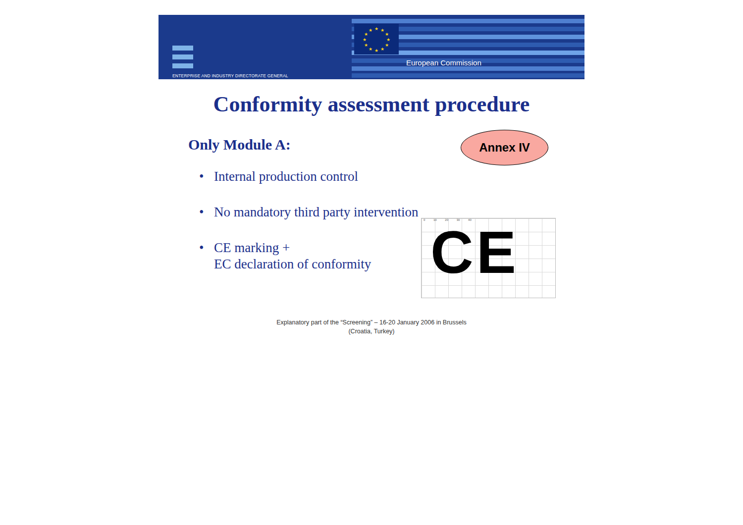★ ★ ★ ★ ★ ★ ★ ★ ★ ★ ★ ★
European Commission
ENTERPRISE AND INDUSTRY DIRECTORATE GENERAL
Conformity assessment procedure
Annex IV
Only Module A:
Internal production control
No mandatory third party intervention
CE marking +
EC declaration of conformity
0 10 20 30 40
CE
Explanatory part of the “Screening” – 16-20 January 2006 in Brussels
(Croatia, Turkey)